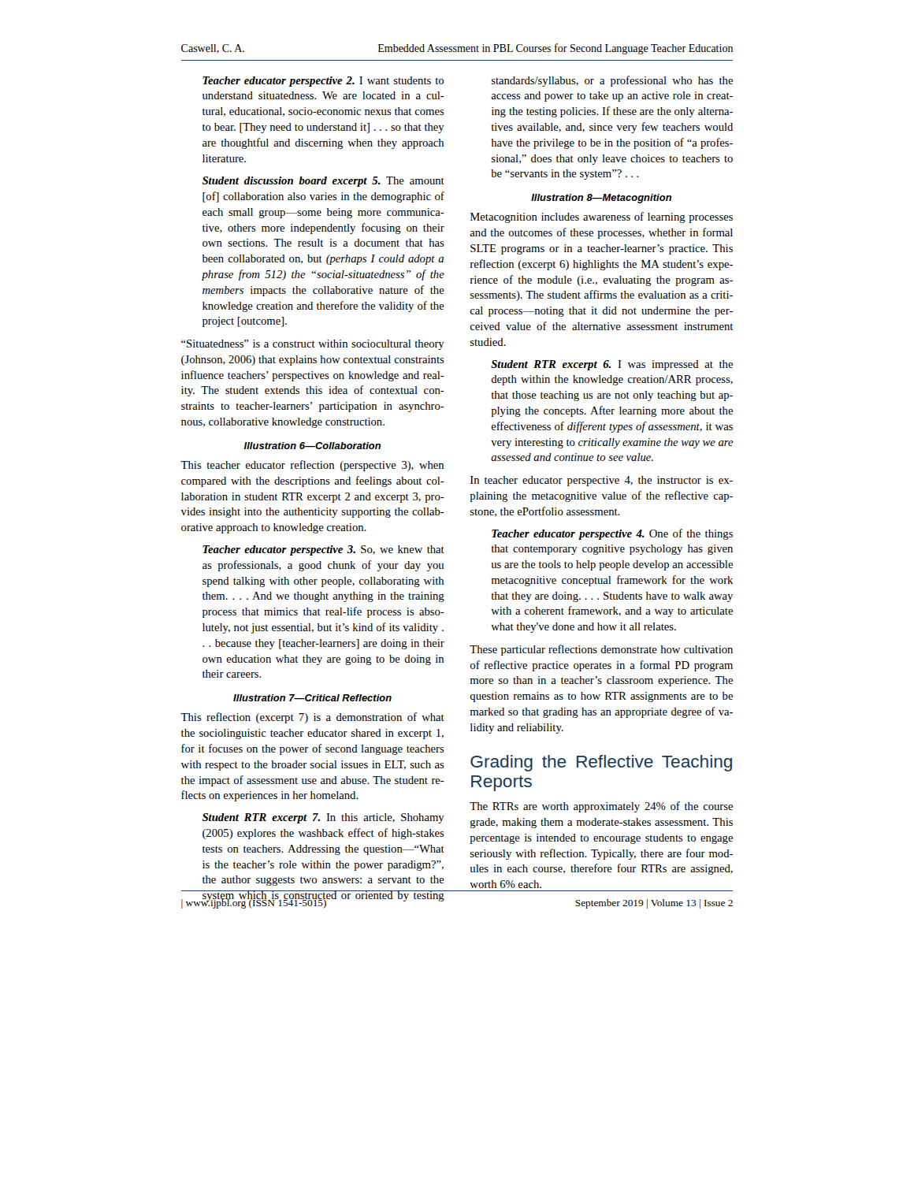Caswell, C. A. Embedded Assessment in PBL Courses for Second Language Teacher Education
Teacher educator perspective 2. I want students to understand situatedness. We are located in a cultural, educational, socio-economic nexus that comes to bear. [They need to understand it] . . . so that they are thoughtful and discerning when they approach literature.
Student discussion board excerpt 5. The amount [of] collaboration also varies in the demographic of each small group—some being more communicative, others more independently focusing on their own sections. The result is a document that has been collaborated on, but (perhaps I could adopt a phrase from 512) the “social-situatedness” of the members impacts the collaborative nature of the knowledge creation and therefore the validity of the project [outcome].
“Situatedness” is a construct within sociocultural theory (Johnson, 2006) that explains how contextual constraints influence teachers’ perspectives on knowledge and reality. The student extends this idea of contextual constraints to teacher-learners’ participation in asynchronous, collaborative knowledge construction.
Illustration 6—Collaboration
This teacher educator reflection (perspective 3), when compared with the descriptions and feelings about collaboration in student RTR excerpt 2 and excerpt 3, provides insight into the authenticity supporting the collaborative approach to knowledge creation.
Teacher educator perspective 3. So, we knew that as professionals, a good chunk of your day you spend talking with other people, collaborating with them. . . . And we thought anything in the training process that mimics that real-life process is absolutely, not just essential, but it’s kind of its validity . . . because they [teacher-learners] are doing in their own education what they are going to be doing in their careers.
Illustration 7—Critical Reflection
This reflection (excerpt 7) is a demonstration of what the sociolinguistic teacher educator shared in excerpt 1, for it focuses on the power of second language teachers with respect to the broader social issues in ELT, such as the impact of assessment use and abuse. The student reflects on experiences in her homeland.
Student RTR excerpt 7. In this article, Shohamy (2005) explores the washback effect of high-stakes tests on teachers. Addressing the question—“What is the teacher’s role within the power paradigm?”, the author suggests two answers: a servant to the system which is constructed or oriented by testing standards/syllabus, or a professional who has the access and power to take up an active role in creating the testing policies. If these are the only alternatives available, and, since very few teachers would have the privilege to be in the position of “a professional,” does that only leave choices to teachers to be “servants in the system”? . . .
Illustration 8—Metacognition
Metacognition includes awareness of learning processes and the outcomes of these processes, whether in formal SLTE programs or in a teacher-learner’s practice. This reflection (excerpt 6) highlights the MA student’s experience of the module (i.e., evaluating the program assessments). The student affirms the evaluation as a critical process—noting that it did not undermine the perceived value of the alternative assessment instrument studied.
Student RTR excerpt 6. I was impressed at the depth within the knowledge creation/ARR process, that those teaching us are not only teaching but applying the concepts. After learning more about the effectiveness of different types of assessment, it was very interesting to critically examine the way we are assessed and continue to see value.
In teacher educator perspective 4, the instructor is explaining the metacognitive value of the reflective capstone, the ePortfolio assessment.
Teacher educator perspective 4. One of the things that contemporary cognitive psychology has given us are the tools to help people develop an accessible metacognitive conceptual framework for the work that they are doing. . . . Students have to walk away with a coherent framework, and a way to articulate what they've done and how it all relates.
These particular reflections demonstrate how cultivation of reflective practice operates in a formal PD program more so than in a teacher’s classroom experience. The question remains as to how RTR assignments are to be marked so that grading has an appropriate degree of validity and reliability.
Grading the Reflective Teaching Reports
The RTRs are worth approximately 24% of the course grade, making them a moderate-stakes assessment. This percentage is intended to encourage students to engage seriously with reflection. Typically, there are four modules in each course, therefore four RTRs are assigned, worth 6% each.
| www.ijpbl.org (ISSN 1541-5015) September 2019 | Volume 13 | Issue 2